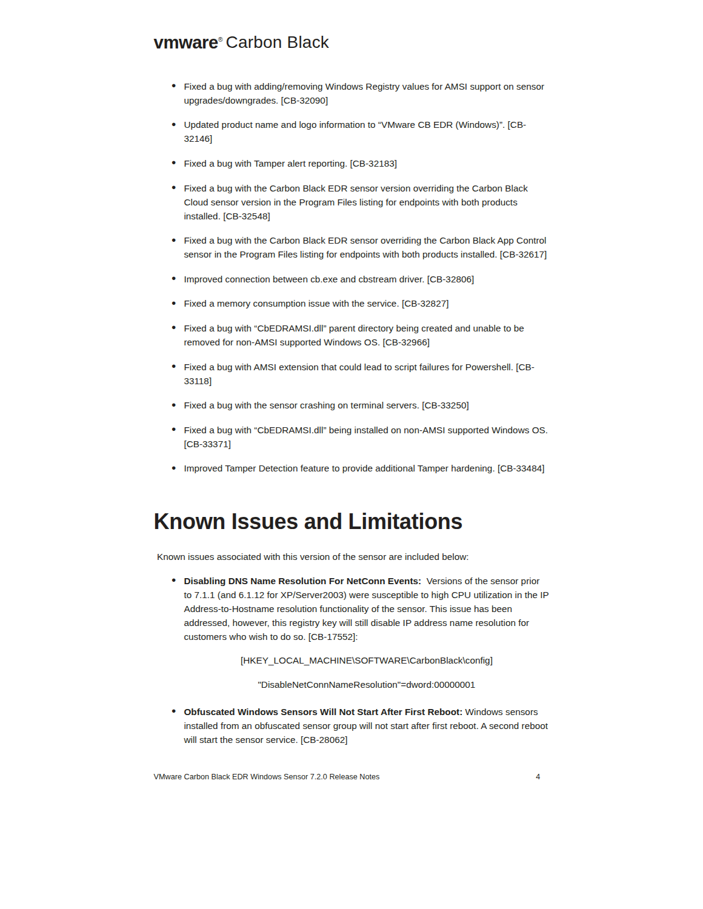vmware® Carbon Black
Fixed a bug with adding/removing Windows Registry values for AMSI support on sensor upgrades/downgrades. [CB-32090]
Updated product name and logo information to “VMware CB EDR (Windows)”. [CB-32146]
Fixed a bug with Tamper alert reporting. [CB-32183]
Fixed a bug with the Carbon Black EDR sensor version overriding the Carbon Black Cloud sensor version in the Program Files listing for endpoints with both products installed. [CB-32548]
Fixed a bug with the Carbon Black EDR sensor overriding the Carbon Black App Control sensor in the Program Files listing for endpoints with both products installed. [CB-32617]
Improved connection between cb.exe and cbstream driver. [CB-32806]
Fixed a memory consumption issue with the service. [CB-32827]
Fixed a bug with “CbEDRAMSI.dll” parent directory being created and unable to be removed for non-AMSI supported Windows OS. [CB-32966]
Fixed a bug with AMSI extension that could lead to script failures for Powershell. [CB-33118]
Fixed a bug with the sensor crashing on terminal servers. [CB-33250]
Fixed a bug with “CbEDRAMSI.dll” being installed on non-AMSI supported Windows OS. [CB-33371]
Improved Tamper Detection feature to provide additional Tamper hardening. [CB-33484]
Known Issues and Limitations
Known issues associated with this version of the sensor are included below:
Disabling DNS Name Resolution For NetConn Events: Versions of the sensor prior to 7.1.1 (and 6.1.12 for XP/Server2003) were susceptible to high CPU utilization in the IP Address-to-Hostname resolution functionality of the sensor. This issue has been addressed, however, this registry key will still disable IP address name resolution for customers who wish to do so. [CB-17552]:
[HKEY_LOCAL_MACHINE\SOFTWARE\CarbonBlack\config]
"DisableNetConnNameResolution"=dword:00000001
Obfuscated Windows Sensors Will Not Start After First Reboot: Windows sensors installed from an obfuscated sensor group will not start after first reboot. A second reboot will start the sensor service. [CB-28062]
VMware Carbon Black EDR Windows Sensor 7.2.0 Release Notes 4